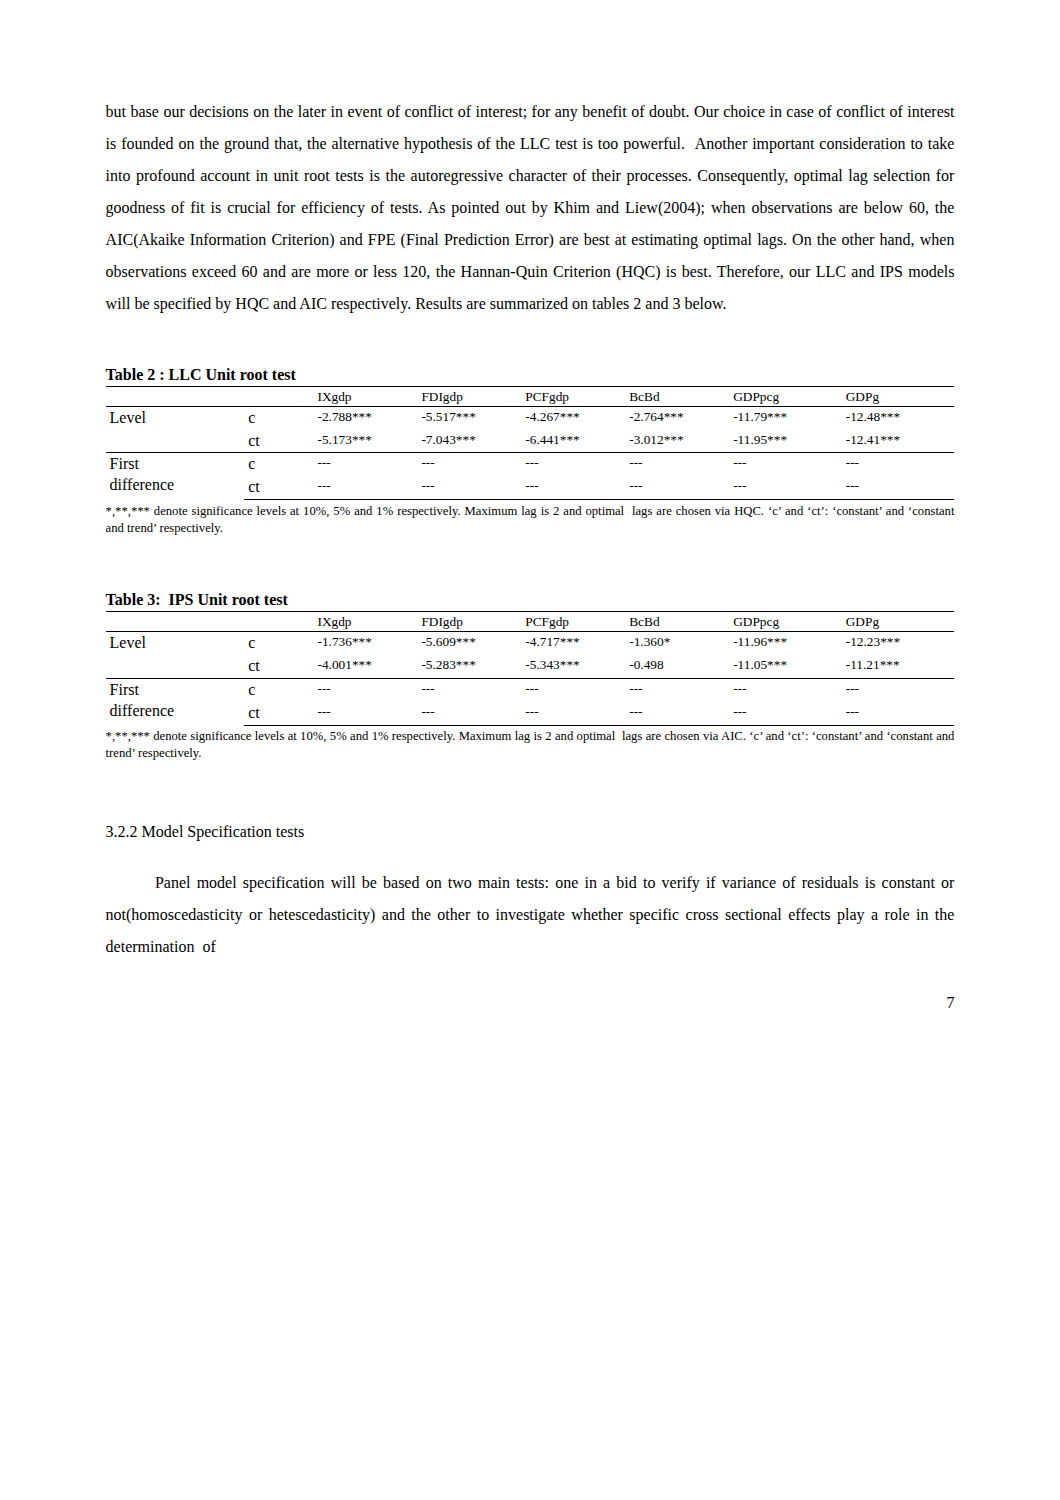but base our decisions on the later in event of conflict of interest; for any benefit of doubt. Our choice in case of conflict of interest is founded on the ground that, the alternative hypothesis of the LLC test is too powerful. Another important consideration to take into profound account in unit root tests is the autoregressive character of their processes. Consequently, optimal lag selection for goodness of fit is crucial for efficiency of tests. As pointed out by Khim and Liew(2004); when observations are below 60, the AIC(Akaike Information Criterion) and FPE (Final Prediction Error) are best at estimating optimal lags. On the other hand, when observations exceed 60 and are more or less 120, the Hannan-Quin Criterion (HQC) is best. Therefore, our LLC and IPS models will be specified by HQC and AIC respectively. Results are summarized on tables 2 and 3 below.
Table 2 : LLC Unit root test
| | | IXgdp | FDIgdp | PCFgdp | BcBd | GDPpcg | GDPg |
| --- | --- | --- | --- | --- | --- | --- | --- |
| Level | c | -2.788*** | -5.517*** | -4.267*** | -2.764*** | -11.79*** | -12.48*** |
| ct | -5.173*** | -7.043*** | -6.441*** | -3.012*** | -11.95*** | -12.41*** |
| First difference | c | --- | --- | --- | --- | --- | --- |
| ct | --- | --- | --- | --- | --- | --- |
*,**,*** denote significance levels at 10%, 5% and 1% respectively. Maximum lag is 2 and optimal lags are chosen via HQC. ‘c’ and ‘ct’: ‘constant’ and ‘constant and trend’ respectively.
Table 3: IPS Unit root test
| | | IXgdp | FDIgdp | PCFgdp | BcBd | GDPpcg | GDPg |
| --- | --- | --- | --- | --- | --- | --- | --- |
| Level | c | -1.736*** | -5.609*** | -4.717*** | -1.360* | -11.96*** | -12.23*** |
| ct | -4.001*** | -5.283*** | -5.343*** | -0.498 | -11.05*** | -11.21*** |
| First difference | c | --- | --- | --- | --- | --- | --- |
| ct | --- | --- | --- | --- | --- | --- |
*,**,*** denote significance levels at 10%, 5% and 1% respectively. Maximum lag is 2 and optimal lags are chosen via AIC. ‘c’ and ‘ct’: ‘constant’ and ‘constant and trend’ respectively.
3.2.2 Model Specification tests
Panel model specification will be based on two main tests: one in a bid to verify if variance of residuals is constant or not(homoscedasticity or hetescedasticity) and the other to investigate whether specific cross sectional effects play a role in the determination of
7